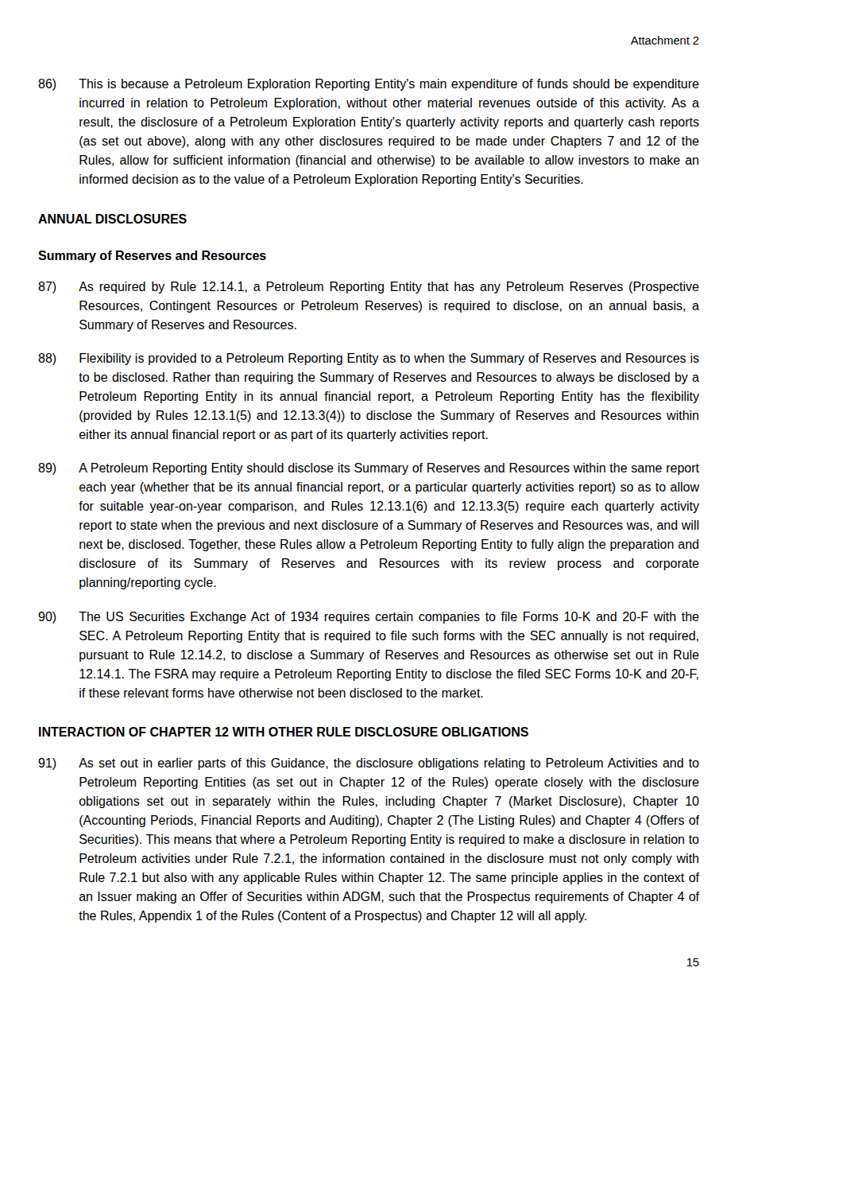Attachment 2
86) This is because a Petroleum Exploration Reporting Entity's main expenditure of funds should be expenditure incurred in relation to Petroleum Exploration, without other material revenues outside of this activity. As a result, the disclosure of a Petroleum Exploration Entity's quarterly activity reports and quarterly cash reports (as set out above), along with any other disclosures required to be made under Chapters 7 and 12 of the Rules, allow for sufficient information (financial and otherwise) to be available to allow investors to make an informed decision as to the value of a Petroleum Exploration Reporting Entity's Securities.
Annual Disclosures
Summary of Reserves and Resources
87) As required by Rule 12.14.1, a Petroleum Reporting Entity that has any Petroleum Reserves (Prospective Resources, Contingent Resources or Petroleum Reserves) is required to disclose, on an annual basis, a Summary of Reserves and Resources.
88) Flexibility is provided to a Petroleum Reporting Entity as to when the Summary of Reserves and Resources is to be disclosed. Rather than requiring the Summary of Reserves and Resources to always be disclosed by a Petroleum Reporting Entity in its annual financial report, a Petroleum Reporting Entity has the flexibility (provided by Rules 12.13.1(5) and 12.13.3(4)) to disclose the Summary of Reserves and Resources within either its annual financial report or as part of its quarterly activities report.
89) A Petroleum Reporting Entity should disclose its Summary of Reserves and Resources within the same report each year (whether that be its annual financial report, or a particular quarterly activities report) so as to allow for suitable year-on-year comparison, and Rules 12.13.1(6) and 12.13.3(5) require each quarterly activity report to state when the previous and next disclosure of a Summary of Reserves and Resources was, and will next be, disclosed. Together, these Rules allow a Petroleum Reporting Entity to fully align the preparation and disclosure of its Summary of Reserves and Resources with its review process and corporate planning/reporting cycle.
90) The US Securities Exchange Act of 1934 requires certain companies to file Forms 10-K and 20-F with the SEC. A Petroleum Reporting Entity that is required to file such forms with the SEC annually is not required, pursuant to Rule 12.14.2, to disclose a Summary of Reserves and Resources as otherwise set out in Rule 12.14.1. The FSRA may require a Petroleum Reporting Entity to disclose the filed SEC Forms 10-K and 20-F, if these relevant forms have otherwise not been disclosed to the market.
Interaction of Chapter 12 with other Rule Disclosure Obligations
91) As set out in earlier parts of this Guidance, the disclosure obligations relating to Petroleum Activities and to Petroleum Reporting Entities (as set out in Chapter 12 of the Rules) operate closely with the disclosure obligations set out in separately within the Rules, including Chapter 7 (Market Disclosure), Chapter 10 (Accounting Periods, Financial Reports and Auditing), Chapter 2 (The Listing Rules) and Chapter 4 (Offers of Securities). This means that where a Petroleum Reporting Entity is required to make a disclosure in relation to Petroleum activities under Rule 7.2.1, the information contained in the disclosure must not only comply with Rule 7.2.1 but also with any applicable Rules within Chapter 12. The same principle applies in the context of an Issuer making an Offer of Securities within ADGM, such that the Prospectus requirements of Chapter 4 of the Rules, Appendix 1 of the Rules (Content of a Prospectus) and Chapter 12 will all apply.
15